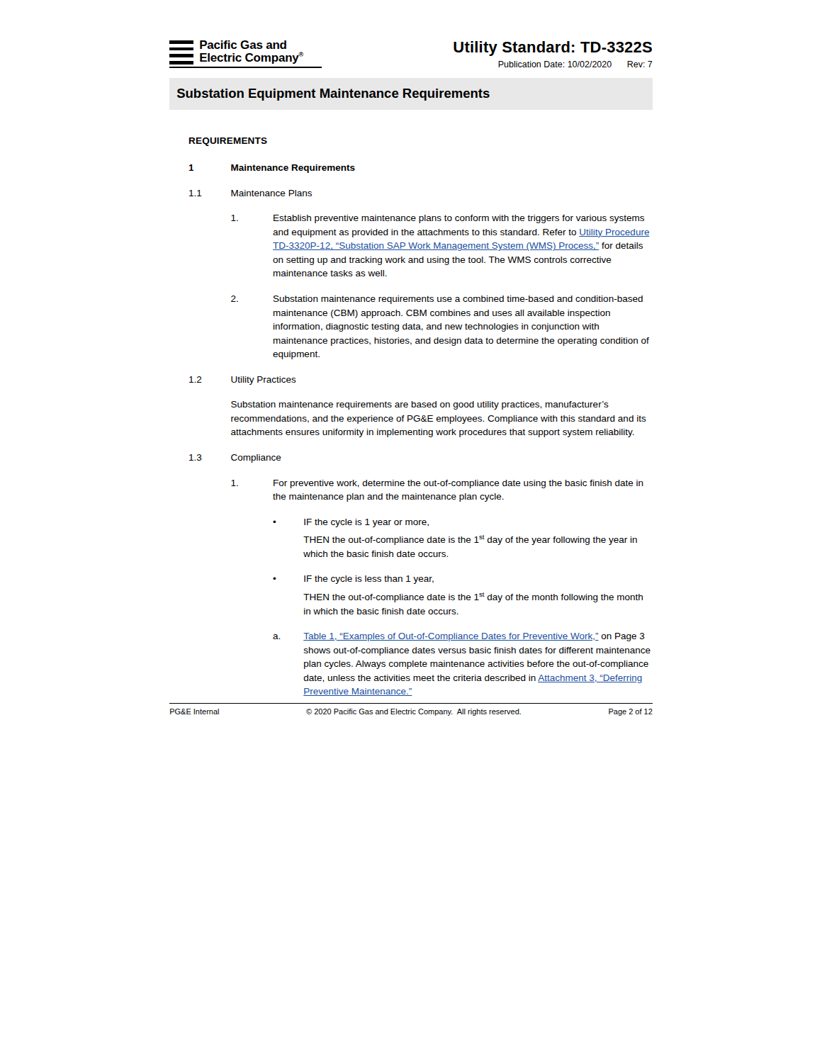Pacific Gas and
Electric Company®
Utility Standard: TD-3322S
Publication Date: 10/02/2020 Rev: 7
Substation Equipment Maintenance Requirements
REQUIREMENTS
1
Maintenance Requirements
1.1
Maintenance Plans
1.
Establish preventive maintenance plans to conform with the triggers for various systems and equipment as provided in the attachments to this standard. Refer to Utility Procedure TD-3320P-12, “Substation SAP Work Management System (WMS) Process,” for details on setting up and tracking work and using the tool. The WMS controls corrective maintenance tasks as well.
2.
Substation maintenance requirements use a combined time-based and condition-based maintenance (CBM) approach. CBM combines and uses all available inspection information, diagnostic testing data, and new technologies in conjunction with maintenance practices, histories, and design data to determine the operating condition of equipment.
1.2
Utility Practices
Substation maintenance requirements are based on good utility practices, manufacturer’s recommendations, and the experience of PG&E employees. Compliance with this standard and its attachments ensures uniformity in implementing work procedures that support system reliability.
1.3
Compliance
1.
For preventive work, determine the out-of-compliance date using the basic finish date in the maintenance plan and the maintenance plan cycle.
•
IF the cycle is 1 year or more,
THEN the out-of-compliance date is the 1st day of the year following the year in which the basic finish date occurs.
•
IF the cycle is less than 1 year,
THEN the out-of-compliance date is the 1st day of the month following the month in which the basic finish date occurs.
a.
Table 1, “Examples of Out-of-Compliance Dates for Preventive Work,” on Page 3 shows out-of-compliance dates versus basic finish dates for different maintenance plan cycles. Always complete maintenance activities before the out-of-compliance date, unless the activities meet the criteria described in Attachment 3, “Deferring Preventive Maintenance.”
PG&E Internal
© 2020 Pacific Gas and Electric Company. All rights reserved.
Page 2 of 12